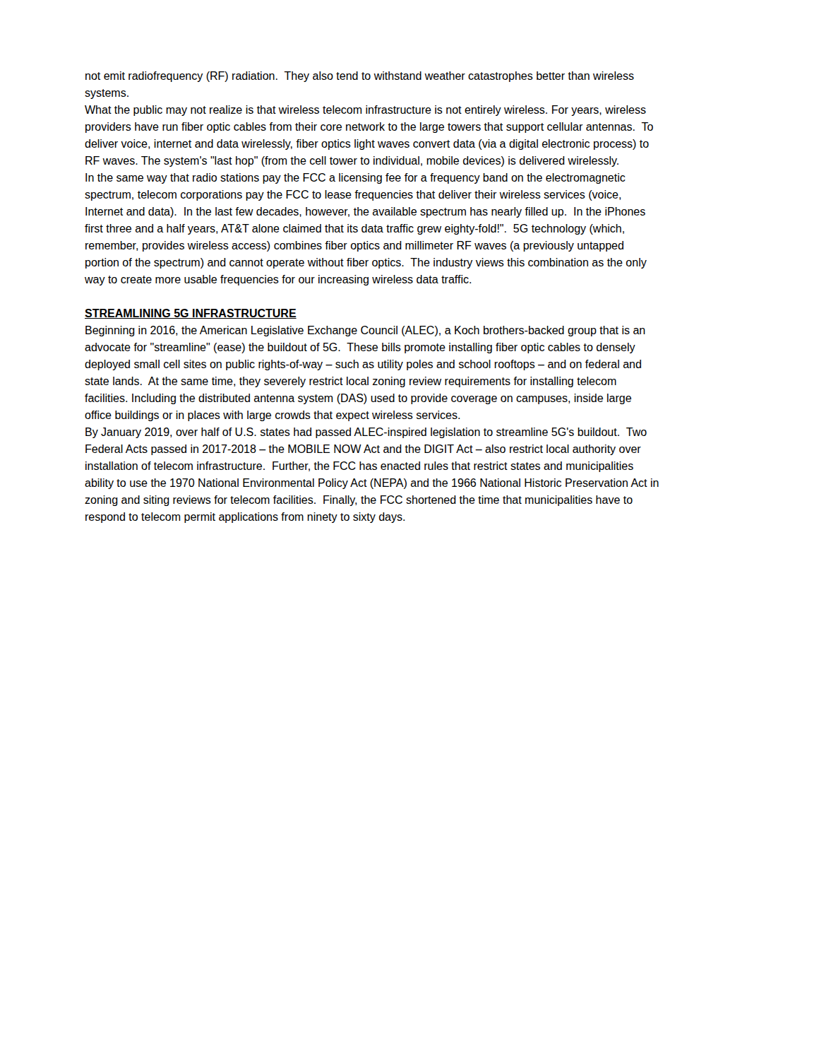not emit radiofrequency (RF) radiation. They also tend to withstand weather catastrophes better than wireless systems.
What the public may not realize is that wireless telecom infrastructure is not entirely wireless. For years, wireless providers have run fiber optic cables from their core network to the large towers that support cellular antennas. To deliver voice, internet and data wirelessly, fiber optics light waves convert data (via a digital electronic process) to RF waves. The system's "last hop" (from the cell tower to individual, mobile devices) is delivered wirelessly.
In the same way that radio stations pay the FCC a licensing fee for a frequency band on the electromagnetic spectrum, telecom corporations pay the FCC to lease frequencies that deliver their wireless services (voice, Internet and data). In the last few decades, however, the available spectrum has nearly filled up. In the iPhones first three and a half years, AT&T alone claimed that its data traffic grew eighty-fold!". 5G technology (which, remember, provides wireless access) combines fiber optics and millimeter RF waves (a previously untapped portion of the spectrum) and cannot operate without fiber optics. The industry views this combination as the only way to create more usable frequencies for our increasing wireless data traffic.
STREAMLINING 5G INFRASTRUCTURE
Beginning in 2016, the American Legislative Exchange Council (ALEC), a Koch brothers-backed group that is an advocate for "streamline" (ease) the buildout of 5G. These bills promote installing fiber optic cables to densely deployed small cell sites on public rights-of-way – such as utility poles and school rooftops – and on federal and state lands. At the same time, they severely restrict local zoning review requirements for installing telecom facilities. Including the distributed antenna system (DAS) used to provide coverage on campuses, inside large office buildings or in places with large crowds that expect wireless services.
By January 2019, over half of U.S. states had passed ALEC-inspired legislation to streamline 5G's buildout. Two Federal Acts passed in 2017-2018 – the MOBILE NOW Act and the DIGIT Act – also restrict local authority over installation of telecom infrastructure. Further, the FCC has enacted rules that restrict states and municipalities ability to use the 1970 National Environmental Policy Act (NEPA) and the 1966 National Historic Preservation Act in zoning and siting reviews for telecom facilities. Finally, the FCC shortened the time that municipalities have to respond to telecom permit applications from ninety to sixty days.